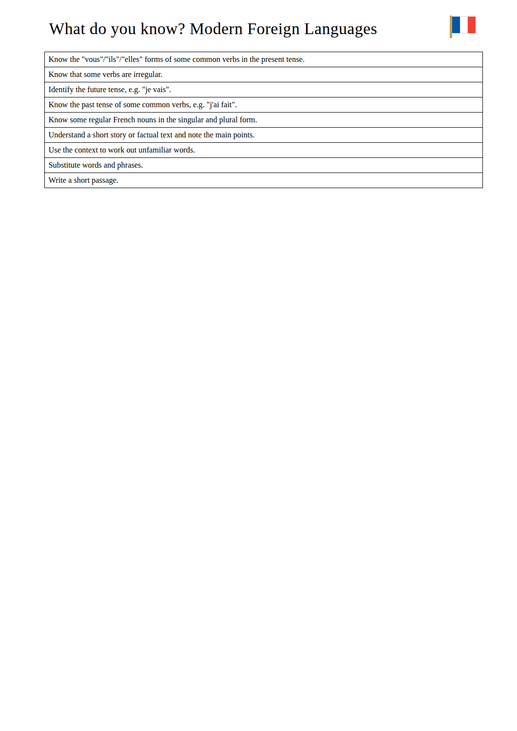What do you know? Modern Foreign Languages
| Know the "vous"/"ils"/"elles" forms of some common verbs in the present tense. |
| Know that some verbs are irregular. |
| Identify the future tense, e.g. "je vais". |
| Know the past tense of some common verbs, e.g. "j'ai fait". |
| Know some regular French nouns in the singular and plural form. |
| Understand a short story or factual text and note the main points. |
| Use the context to work out unfamiliar words. |
| Substitute words and phrases. |
| Write a short passage. |